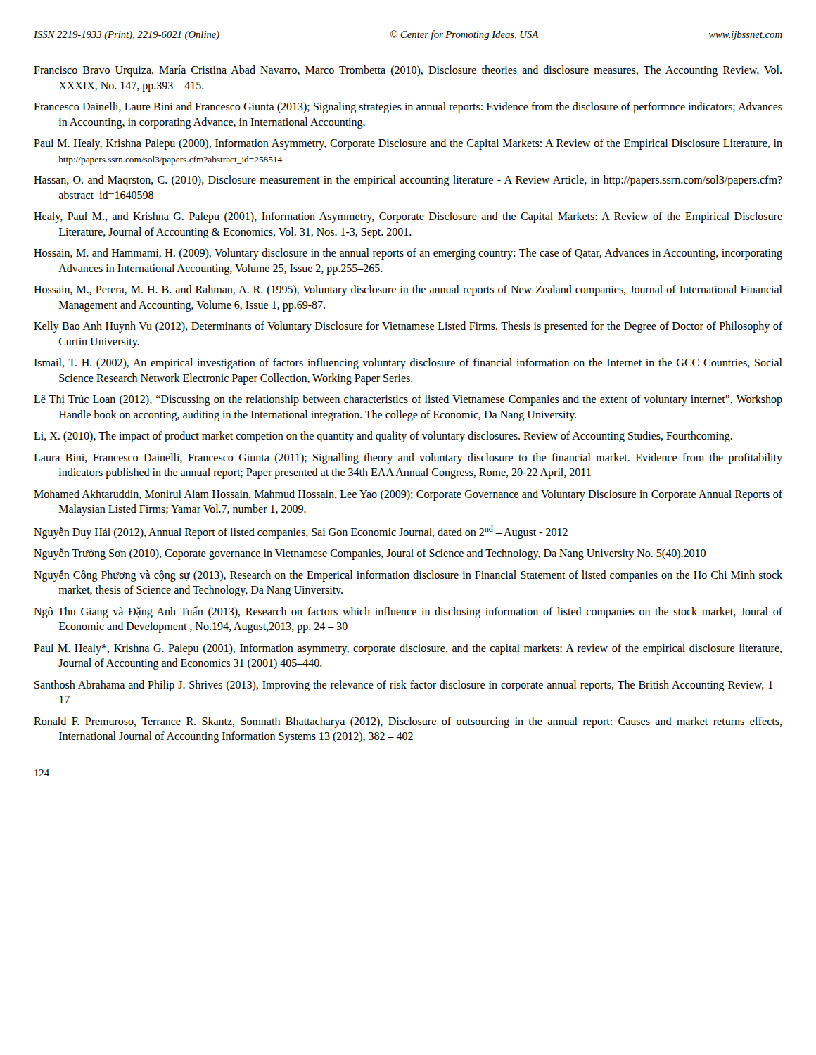ISSN 2219-1933 (Print), 2219-6021 (Online) © Center for Promoting Ideas, USA www.ijbssnet.com
Francisco Bravo Urquiza, María Cristina Abad Navarro, Marco Trombetta (2010), Disclosure theories and disclosure measures, The Accounting Review, Vol. XXXIX, No. 147, pp.393 – 415.
Francesco Dainelli, Laure Bini and Francesco Giunta (2013); Signaling strategies in annual reports: Evidence from the disclosure of performnce indicators; Advances in Accounting, in corporating Advance, in International Accounting.
Paul M. Healy, Krishna Palepu (2000), Information Asymmetry, Corporate Disclosure and the Capital Markets: A Review of the Empirical Disclosure Literature, in http://papers.ssrn.com/sol3/papers.cfm?abstract_id=258514
Hassan, O. and Maqrston, C. (2010), Disclosure measurement in the empirical accounting literature - A Review Article, in http://papers.ssrn.com/sol3/papers.cfm?abstract_id=1640598
Healy, Paul M., and Krishna G. Palepu (2001), Information Asymmetry, Corporate Disclosure and the Capital Markets: A Review of the Empirical Disclosure Literature, Journal of Accounting & Economics, Vol. 31, Nos. 1-3, Sept. 2001.
Hossain, M. and Hammami, H. (2009), Voluntary disclosure in the annual reports of an emerging country: The case of Qatar, Advances in Accounting, incorporating Advances in International Accounting, Volume 25, Issue 2, pp.255–265.
Hossain, M., Perera, M. H. B. and Rahman, A. R. (1995), Voluntary disclosure in the annual reports of New Zealand companies, Journal of International Financial Management and Accounting, Volume 6, Issue 1, pp.69-87.
Kelly Bao Anh Huynh Vu (2012), Determinants of Voluntary Disclosure for Vietnamese Listed Firms, Thesis is presented for the Degree of Doctor of Philosophy of Curtin University.
Ismail, T. H. (2002), An empirical investigation of factors influencing voluntary disclosure of financial information on the Internet in the GCC Countries, Social Science Research Network Electronic Paper Collection, Working Paper Series.
Lê Thị Trúc Loan (2012), “Discussing on the relationship between characteristics of listed Vietnamese Companies and the extent of voluntary internet”, Workshop Handle book on acconting, auditing in the International integration. The college of Economic, Da Nang University.
Li, X. (2010), The impact of product market competion on the quantity and quality of voluntary disclosures. Review of Accounting Studies, Fourthcoming.
Laura Bini, Francesco Dainelli, Francesco Giunta (2011); Signalling theory and voluntary disclosure to the financial market. Evidence from the profitability indicators published in the annual report; Paper presented at the 34th EAA Annual Congress, Rome, 20-22 April, 2011
Mohamed Akhtaruddin, Monirul Alam Hossain, Mahmud Hossain, Lee Yao (2009); Corporate Governance and Voluntary Disclosure in Corporate Annual Reports of Malaysian Listed Firms; Yamar Vol.7, number 1, 2009.
Nguyễn Duy Hải (2012), Annual Report of listed companies, Sai Gon Economic Journal, dated on 2nd – August - 2012
Nguyễn Trường Sơn (2010), Coporate governance in Vietnamese Companies, Joural of Science and Technology, Da Nang University No. 5(40).2010
Nguyễn Công Phương và cộng sự (2013), Research on the Emperical information disclosure in Financial Statement of listed companies on the Ho Chi Minh stock market, thesis of Science and Technology, Da Nang Uinversity.
Ngô Thu Giang và Đặng Anh Tuấn (2013), Research on factors which influence in disclosing information of listed companies on the stock market, Joural of Economic and Development , No.194, August,2013, pp. 24 – 30
Paul M. Healy*, Krishna G. Palepu (2001), Information asymmetry, corporate disclosure, and the capital markets: A review of the empirical disclosure literature, Journal of Accounting and Economics 31 (2001) 405–440.
Santhosh Abrahama and Philip J. Shrives (2013), Improving the relevance of risk factor disclosure in corporate annual reports, The British Accounting Review, 1 – 17
Ronald F. Premuroso, Terrance R. Skantz, Somnath Bhattacharya (2012), Disclosure of outsourcing in the annual report: Causes and market returns effects, International Journal of Accounting Information Systems 13 (2012), 382 – 402
124